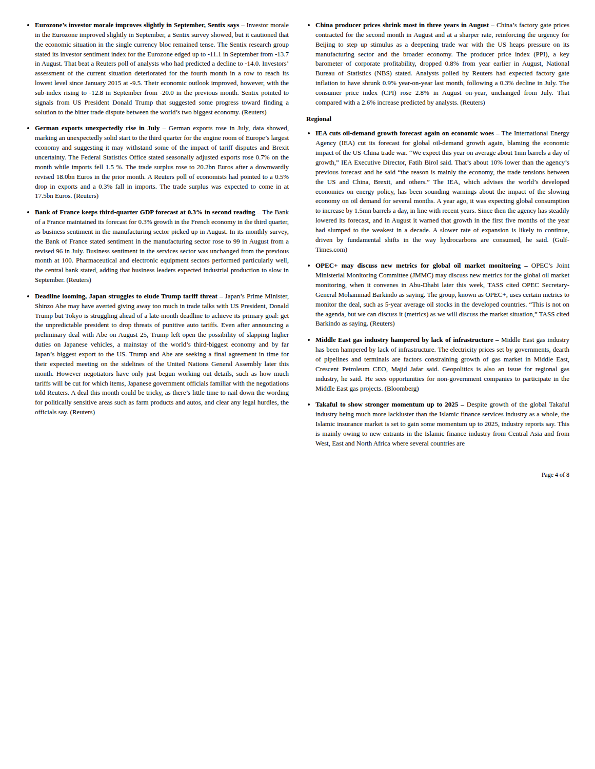Eurozone’s investor morale improves slightly in September, Sentix says – Investor morale in the Eurozone improved slightly in September, a Sentix survey showed, but it cautioned that the economic situation in the single currency bloc remained tense. The Sentix research group stated its investor sentiment index for the Eurozone edged up to -11.1 in September from -13.7 in August. That beat a Reuters poll of analysts who had predicted a decline to -14.0. Investors’ assessment of the current situation deteriorated for the fourth month in a row to reach its lowest level since January 2015 at -9.5. Their economic outlook improved, however, with the sub-index rising to -12.8 in September from -20.0 in the previous month. Sentix pointed to signals from US President Donald Trump that suggested some progress toward finding a solution to the bitter trade dispute between the world’s two biggest economy. (Reuters)
German exports unexpectedly rise in July – German exports rose in July, data showed, marking an unexpectedly solid start to the third quarter for the engine room of Europe’s largest economy and suggesting it may withstand some of the impact of tariff disputes and Brexit uncertainty. The Federal Statistics Office stated seasonally adjusted exports rose 0.7% on the month while imports fell 1.5 %. The trade surplus rose to 20.2bn Euros after a downwardly revised 18.0bn Euros in the prior month. A Reuters poll of economists had pointed to a 0.5% drop in exports and a 0.3% fall in imports. The trade surplus was expected to come in at 17.5bn Euros. (Reuters)
Bank of France keeps third-quarter GDP forecast at 0.3% in second reading – The Bank of a France maintained its forecast for 0.3% growth in the French economy in the third quarter, as business sentiment in the manufacturing sector picked up in August. In its monthly survey, the Bank of France stated sentiment in the manufacturing sector rose to 99 in August from a revised 96 in July. Business sentiment in the services sector was unchanged from the previous month at 100. Pharmaceutical and electronic equipment sectors performed particularly well, the central bank stated, adding that business leaders expected industrial production to slow in September. (Reuters)
Deadline looming, Japan struggles to elude Trump tariff threat – Japan’s Prime Minister, Shinzo Abe may have averted giving away too much in trade talks with US President, Donald Trump but Tokyo is struggling ahead of a late-month deadline to achieve its primary goal: get the unpredictable president to drop threats of punitive auto tariffs. Even after announcing a preliminary deal with Abe on August 25, Trump left open the possibility of slapping higher duties on Japanese vehicles, a mainstay of the world’s third-biggest economy and by far Japan’s biggest export to the US. Trump and Abe are seeking a final agreement in time for their expected meeting on the sidelines of the United Nations General Assembly later this month. However negotiators have only just begun working out details, such as how much tariffs will be cut for which items, Japanese government officials familiar with the negotiations told Reuters. A deal this month could be tricky, as there’s little time to nail down the wording for politically sensitive areas such as farm products and autos, and clear any legal hurdles, the officials say. (Reuters)
China producer prices shrink most in three years in August – China’s factory gate prices contracted for the second month in August and at a sharper rate, reinforcing the urgency for Beijing to step up stimulus as a deepening trade war with the US heaps pressure on its manufacturing sector and the broader economy. The producer price index (PPI), a key barometer of corporate profitability, dropped 0.8% from year earlier in August, National Bureau of Statistics (NBS) stated. Analysts polled by Reuters had expected factory gate inflation to have shrunk 0.9% year-on-year last month, following a 0.3% decline in July. The consumer price index (CPI) rose 2.8% in August on-year, unchanged from July. That compared with a 2.6% increase predicted by analysts. (Reuters)
Regional
IEA cuts oil-demand growth forecast again on economic woes – The International Energy Agency (IEA) cut its forecast for global oil-demand growth again, blaming the economic impact of the US-China trade war. “We expect this year on average about 1mn barrels a day of growth,” IEA Executive Director, Fatih Birol said. That’s about 10% lower than the agency’s previous forecast and he said “the reason is mainly the economy, the trade tensions between the US and China, Brexit, and others.” The IEA, which advises the world’s developed economies on energy policy, has been sounding warnings about the impact of the slowing economy on oil demand for several months. A year ago, it was expecting global consumption to increase by 1.5mn barrels a day, in line with recent years. Since then the agency has steadily lowered its forecast, and in August it warned that growth in the first five months of the year had slumped to the weakest in a decade. A slower rate of expansion is likely to continue, driven by fundamental shifts in the way hydrocarbons are consumed, he said. (Gulf-Times.com)
OPEC+ may discuss new metrics for global oil market monitoring – OPEC’s Joint Ministerial Monitoring Committee (JMMC) may discuss new metrics for the global oil market monitoring, when it convenes in Abu-Dhabi later this week, TASS cited OPEC Secretary-General Mohammad Barkindo as saying. The group, known as OPEC+, uses certain metrics to monitor the deal, such as 5-year average oil stocks in the developed countries. “This is not on the agenda, but we can discuss it (metrics) as we will discuss the market situation,” TASS cited Barkindo as saying. (Reuters)
Middle East gas industry hampered by lack of infrastructure – Middle East gas industry has been hampered by lack of infrastructure. The electricity prices set by governments, dearth of pipelines and terminals are factors constraining growth of gas market in Middle East, Crescent Petroleum CEO, Majid Jafar said. Geopolitics is also an issue for regional gas industry, he said. He sees opportunities for non-government companies to participate in the Middle East gas projects. (Bloomberg)
Takaful to show stronger momentum up to 2025 – Despite growth of the global Takaful industry being much more lackluster than the Islamic finance services industry as a whole, the Islamic insurance market is set to gain some momentum up to 2025, industry reports say. This is mainly owing to new entrants in the Islamic finance industry from Central Asia and from West, East and North Africa where several countries are
Page 4 of 8